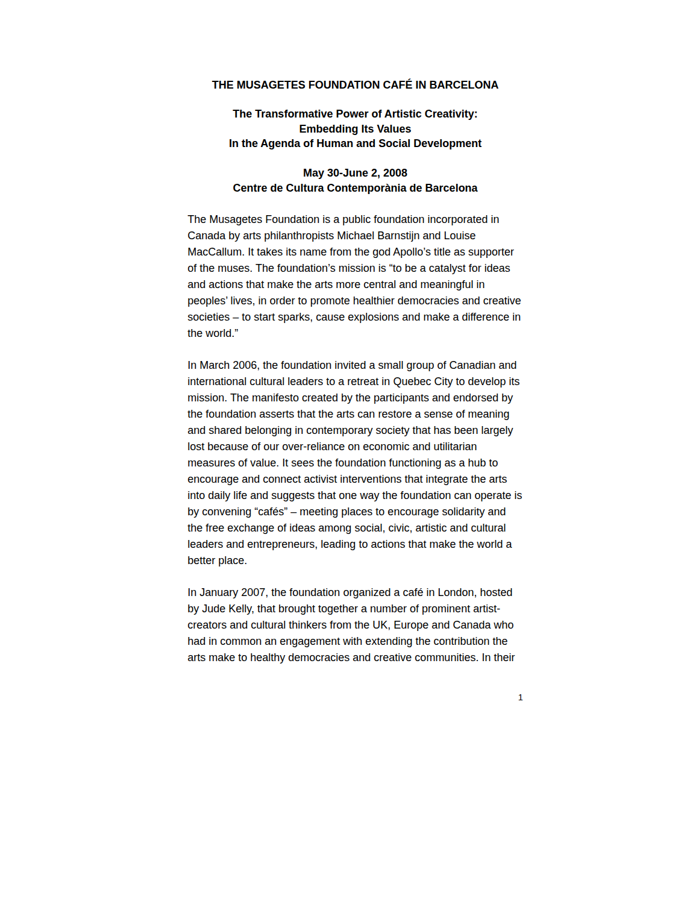THE MUSAGETES FOUNDATION CAFÉ IN BARCELONA
The Transformative Power of Artistic Creativity:
Embedding Its Values
In the Agenda of Human and Social Development
May 30-June 2, 2008
Centre de Cultura Contemporània de Barcelona
The Musagetes Foundation is a public foundation incorporated in Canada by arts philanthropists Michael Barnstijn and Louise MacCallum. It takes its name from the god Apollo’s title as supporter of the muses. The foundation’s mission is “to be a catalyst for ideas and actions that make the arts more central and meaningful in peoples’ lives, in order to promote healthier democracies and creative societies – to start sparks, cause explosions and make a difference in the world.”
In March 2006, the foundation invited a small group of Canadian and international cultural leaders to a retreat in Quebec City to develop its mission. The manifesto created by the participants and endorsed by the foundation asserts that the arts can restore a sense of meaning and shared belonging in contemporary society that has been largely lost because of our over-reliance on economic and utilitarian measures of value. It sees the foundation functioning as a hub to encourage and connect activist interventions that integrate the arts into daily life and suggests that one way the foundation can operate is by convening “cafés” – meeting places to encourage solidarity and the free exchange of ideas among social, civic, artistic and cultural leaders and entrepreneurs, leading to actions that make the world a better place.
In January 2007, the foundation organized a café in London, hosted by Jude Kelly, that brought together a number of prominent artist-creators and cultural thinkers from the UK, Europe and Canada who had in common an engagement with extending the contribution the arts make to healthy democracies and creative communities. In their
1